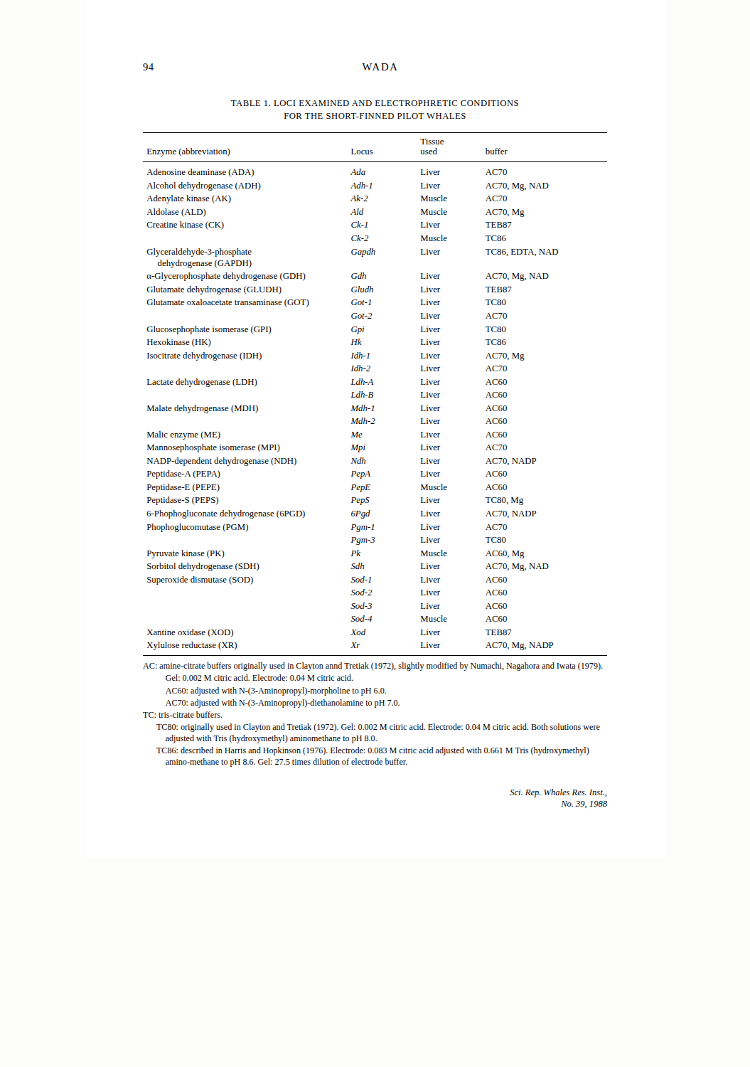94 WADA
TABLE 1. LOCI EXAMINED AND ELECTROPHRETIC CONDITIONS
FOR THE SHORT-FINNED PILOT WHALES
| Enzyme (abbreviation) | Locus | Tissue used | buffer |
| --- | --- | --- | --- |
| Adenosine deaminase (ADA) | Ada | Liver | AC70 |
| Alcohol dehydrogenase (ADH) | Adh-1 | Liver | AC70, Mg, NAD |
| Adenylate kinase (AK) | Ak-2 | Muscle | AC70 |
| Aldolase (ALD) | Ald | Muscle | AC70, Mg |
| Creatine kinase (CK) | Ck-1 | Liver | TEB87 |
| | Ck-2 | Muscle | TC86 |
| Glyceraldehyde-3-phosphate dehydrogenase (GAPDH) | Gapdh | Liver | TC86, EDTA, NAD |
| α-Glycerophosphate dehydrogenase (GDH) | Gdh | Liver | AC70, Mg, NAD |
| Glutamate dehydrogenase (GLUDH) | Gludh | Liver | TEB87 |
| Glutamate oxaloacetate transaminase (GOT) | Got-1 | Liver | TC80 |
| | Got-2 | Liver | AC70 |
| Glucosephophate isomerase (GPI) | Gpi | Liver | TC80 |
| Hexokinase (HK) | Hk | Liver | TC86 |
| Isocitrate dehydrogenase (IDH) | Idh-1 | Liver | AC70, Mg |
| | Idh-2 | Liver | AC70 |
| Lactate dehydrogenase (LDH) | Ldh-A | Liver | AC60 |
| | Ldh-B | Liver | AC60 |
| Malate dehydrogenase (MDH) | Mdh-1 | Liver | AC60 |
| | Mdh-2 | Liver | AC60 |
| Malic enzyme (ME) | Me | Liver | AC60 |
| Mannosephosphate isomerase (MPI) | Mpi | Liver | AC70 |
| NADP-dependent dehydrogenase (NDH) | Ndh | Liver | AC70, NADP |
| Peptidase-A (PEPA) | PepA | Liver | AC60 |
| Peptidase-E (PEPE) | PepE | Muscle | AC60 |
| Peptidase-S (PEPS) | PepS | Liver | TC80, Mg |
| 6-Phophogluconate dehydrogenase (6PGD) | 6Pgd | Liver | AC70, NADP |
| Phophoglucomutase (PGM) | Pgm-1 | Liver | AC70 |
| | Pgm-3 | Liver | TC80 |
| Pyruvate kinase (PK) | Pk | Muscle | AC60, Mg |
| Sorbitol dehydrogenase (SDH) | Sdh | Liver | AC70, Mg, NAD |
| Superoxide dismutase (SOD) | Sod-1 | Liver | AC60 |
| | Sod-2 | Liver | AC60 |
| | Sod-3 | Liver | AC60 |
| | Sod-4 | Muscle | AC60 |
| Xantine oxidase (XOD) | Xod | Liver | TEB87 |
| Xylulose reductase (XR) | Xr | Liver | AC70, Mg, NADP |
AC: amine-citrate buffers originally used in Clayton annd Tretiak (1972), slightly modified by Numachi, Nagahora and Iwata (1979).
Gel: 0.002 M citric acid. Electrode: 0.04 M citric acid.
AC60: adjusted with N-(3-Aminopropyl)-morpholine to pH 6.0.
AC70: adjusted with N-(3-Aminopropyl)-diethanolamine to pH 7.0.
TC: tris-citrate buffers.
TC80: originally used in Clayton and Tretiak (1972). Gel: 0.002 M citric acid. Electrode: 0.04 M citric acid. Both solutions were adjusted with Tris (hydroxymethyl) aminomethane to pH 8.0.
TC86: described in Harris and Hopkinson (1976). Electrode: 0.083 M citric acid adjusted with 0.661 M Tris (hydroxymethyl) amino-methane to pH 8.6. Gel: 27.5 times dilution of electrode buffer.
Sci. Rep. Whales Res. Inst.,
No. 39, 1988